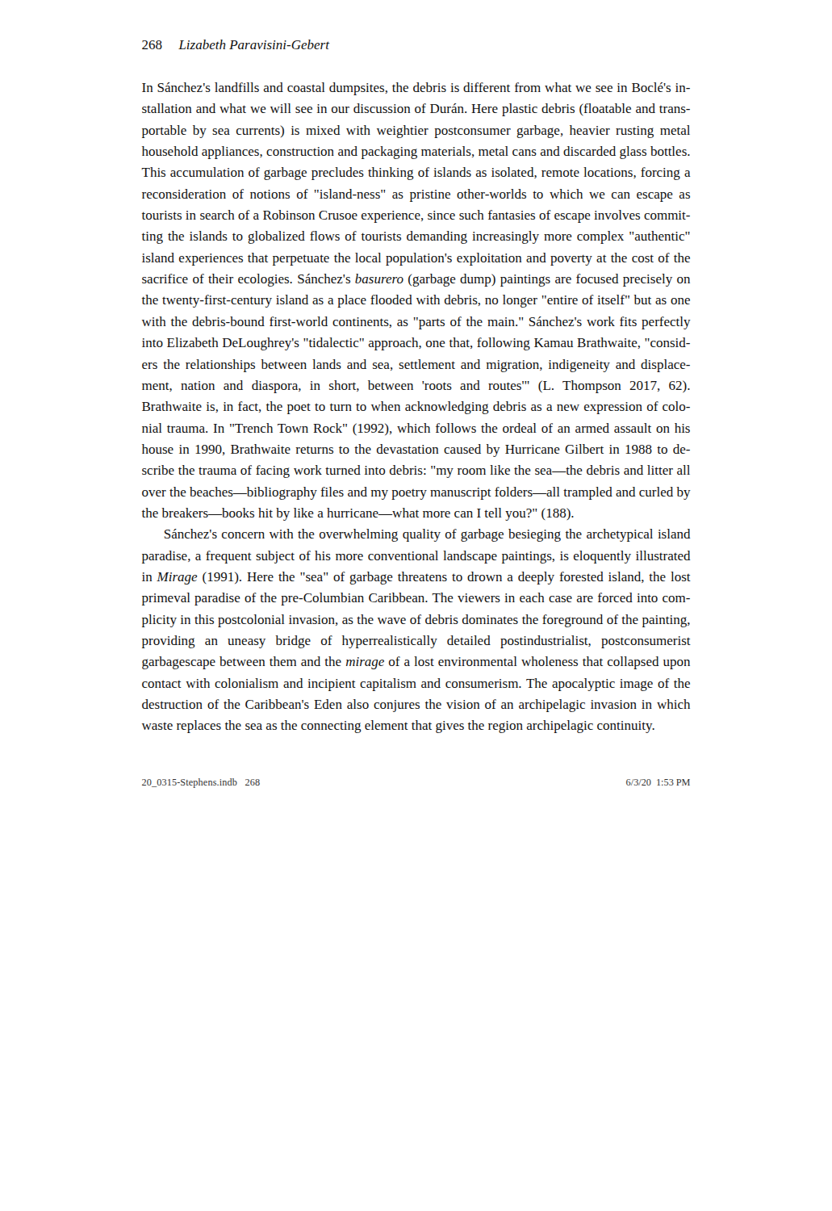268 Lizabeth Paravisini-Gebert
In Sánchez's landfills and coastal dumpsites, the debris is different from what we see in Boclé's installation and what we will see in our discussion of Durán. Here plastic debris (floatable and transportable by sea currents) is mixed with weightier postconsumer garbage, heavier rusting metal household appliances, construction and packaging materials, metal cans and discarded glass bottles. This accumulation of garbage precludes thinking of islands as isolated, remote locations, forcing a reconsideration of notions of "island-ness" as pristine other-worlds to which we can escape as tourists in search of a Robinson Crusoe experience, since such fantasies of escape involves committing the islands to globalized flows of tourists demanding increasingly more complex "authentic" island experiences that perpetuate the local population's exploitation and poverty at the cost of the sacrifice of their ecologies. Sánchez's basurero (garbage dump) paintings are focused precisely on the twenty-first-century island as a place flooded with debris, no longer "entire of itself" but as one with the debris-bound first-world continents, as "parts of the main." Sánchez's work fits perfectly into Elizabeth DeLoughrey's "tidalectic" approach, one that, following Kamau Brathwaite, "considers the relationships between lands and sea, settlement and migration, indigeneity and displacement, nation and diaspora, in short, between 'roots and routes'" (L. Thompson 2017, 62). Brathwaite is, in fact, the poet to turn to when acknowledging debris as a new expression of colonial trauma. In "Trench Town Rock" (1992), which follows the ordeal of an armed assault on his house in 1990, Brathwaite returns to the devastation caused by Hurricane Gilbert in 1988 to describe the trauma of facing work turned into debris: "my room like the sea—the debris and litter all over the beaches—bibliography files and my poetry manuscript folders—all trampled and curled by the breakers—books hit by like a hurricane—what more can I tell you?" (188).
Sánchez's concern with the overwhelming quality of garbage besieging the archetypical island paradise, a frequent subject of his more conventional landscape paintings, is eloquently illustrated in Mirage (1991). Here the "sea" of garbage threatens to drown a deeply forested island, the lost primeval paradise of the pre-Columbian Caribbean. The viewers in each case are forced into complicity in this postcolonial invasion, as the wave of debris dominates the foreground of the painting, providing an uneasy bridge of hyperrealistically detailed postindustrialist, postconsumerist garbagescape between them and the mirage of a lost environmental wholeness that collapsed upon contact with colonialism and incipient capitalism and consumerism. The apocalyptic image of the destruction of the Caribbean's Eden also conjures the vision of an archipelagic invasion in which waste replaces the sea as the connecting element that gives the region archipelagic continuity.
20_0315-Stephens.indb 268 6/3/20 1:53 PM